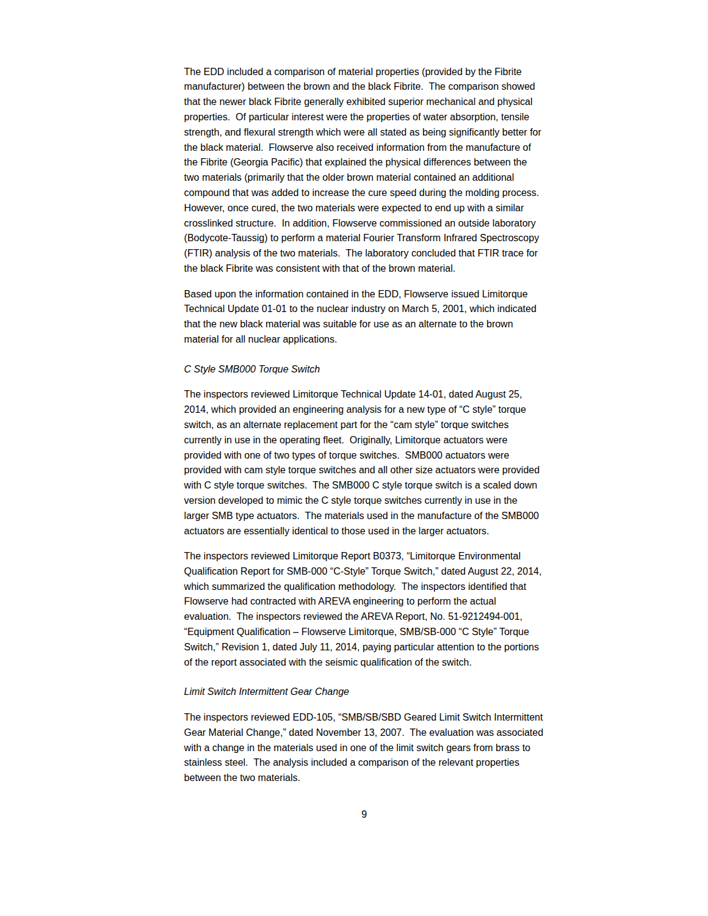The EDD included a comparison of material properties (provided by the Fibrite manufacturer) between the brown and the black Fibrite. The comparison showed that the newer black Fibrite generally exhibited superior mechanical and physical properties. Of particular interest were the properties of water absorption, tensile strength, and flexural strength which were all stated as being significantly better for the black material. Flowserve also received information from the manufacture of the Fibrite (Georgia Pacific) that explained the physical differences between the two materials (primarily that the older brown material contained an additional compound that was added to increase the cure speed during the molding process. However, once cured, the two materials were expected to end up with a similar crosslinked structure. In addition, Flowserve commissioned an outside laboratory (Bodycote-Taussig) to perform a material Fourier Transform Infrared Spectroscopy (FTIR) analysis of the two materials. The laboratory concluded that FTIR trace for the black Fibrite was consistent with that of the brown material.
Based upon the information contained in the EDD, Flowserve issued Limitorque Technical Update 01-01 to the nuclear industry on March 5, 2001, which indicated that the new black material was suitable for use as an alternate to the brown material for all nuclear applications.
C Style SMB000 Torque Switch
The inspectors reviewed Limitorque Technical Update 14-01, dated August 25, 2014, which provided an engineering analysis for a new type of “C style” torque switch, as an alternate replacement part for the “cam style” torque switches currently in use in the operating fleet. Originally, Limitorque actuators were provided with one of two types of torque switches. SMB000 actuators were provided with cam style torque switches and all other size actuators were provided with C style torque switches. The SMB000 C style torque switch is a scaled down version developed to mimic the C style torque switches currently in use in the larger SMB type actuators. The materials used in the manufacture of the SMB000 actuators are essentially identical to those used in the larger actuators.
The inspectors reviewed Limitorque Report B0373, “Limitorque Environmental Qualification Report for SMB-000 “C-Style” Torque Switch,” dated August 22, 2014, which summarized the qualification methodology. The inspectors identified that Flowserve had contracted with AREVA engineering to perform the actual evaluation. The inspectors reviewed the AREVA Report, No. 51-9212494-001, “Equipment Qualification – Flowserve Limitorque, SMB/SB-000 “C Style” Torque Switch,” Revision 1, dated July 11, 2014, paying particular attention to the portions of the report associated with the seismic qualification of the switch.
Limit Switch Intermittent Gear Change
The inspectors reviewed EDD-105, “SMB/SB/SBD Geared Limit Switch Intermittent Gear Material Change,” dated November 13, 2007. The evaluation was associated with a change in the materials used in one of the limit switch gears from brass to stainless steel. The analysis included a comparison of the relevant properties between the two materials.
9